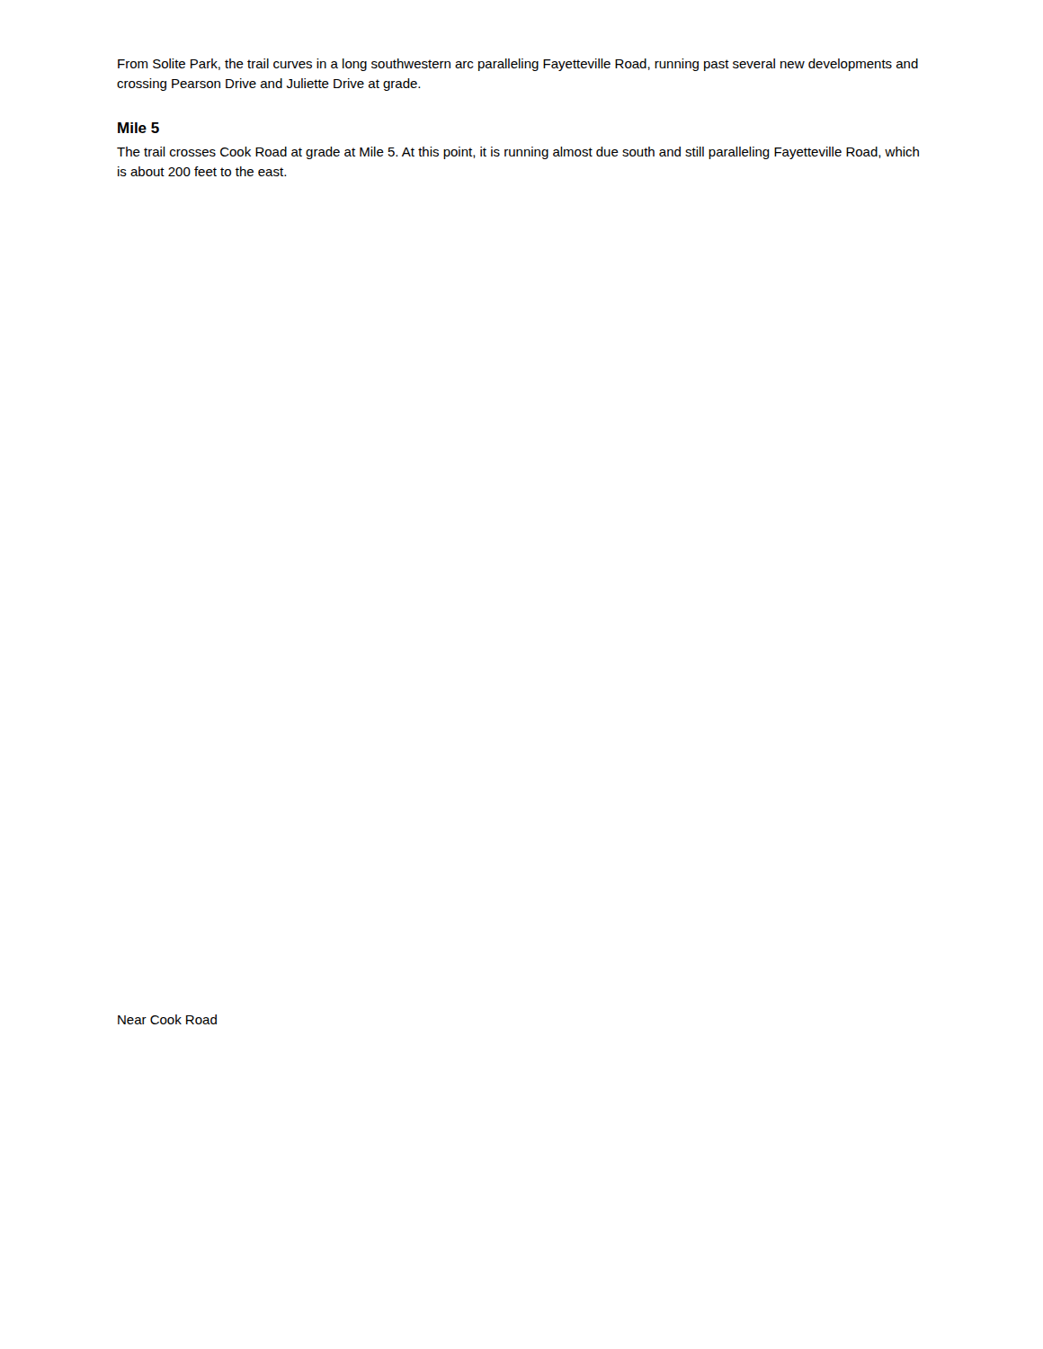From Solite Park, the trail curves in a long southwestern arc paralleling Fayetteville Road, running past several new developments and crossing Pearson Drive and Juliette Drive at grade.
Mile 5
The trail crosses Cook Road at grade at Mile 5. At this point, it is running almost due south and still paralleling Fayetteville Road, which is about 200 feet to the east.
Near Cook Road